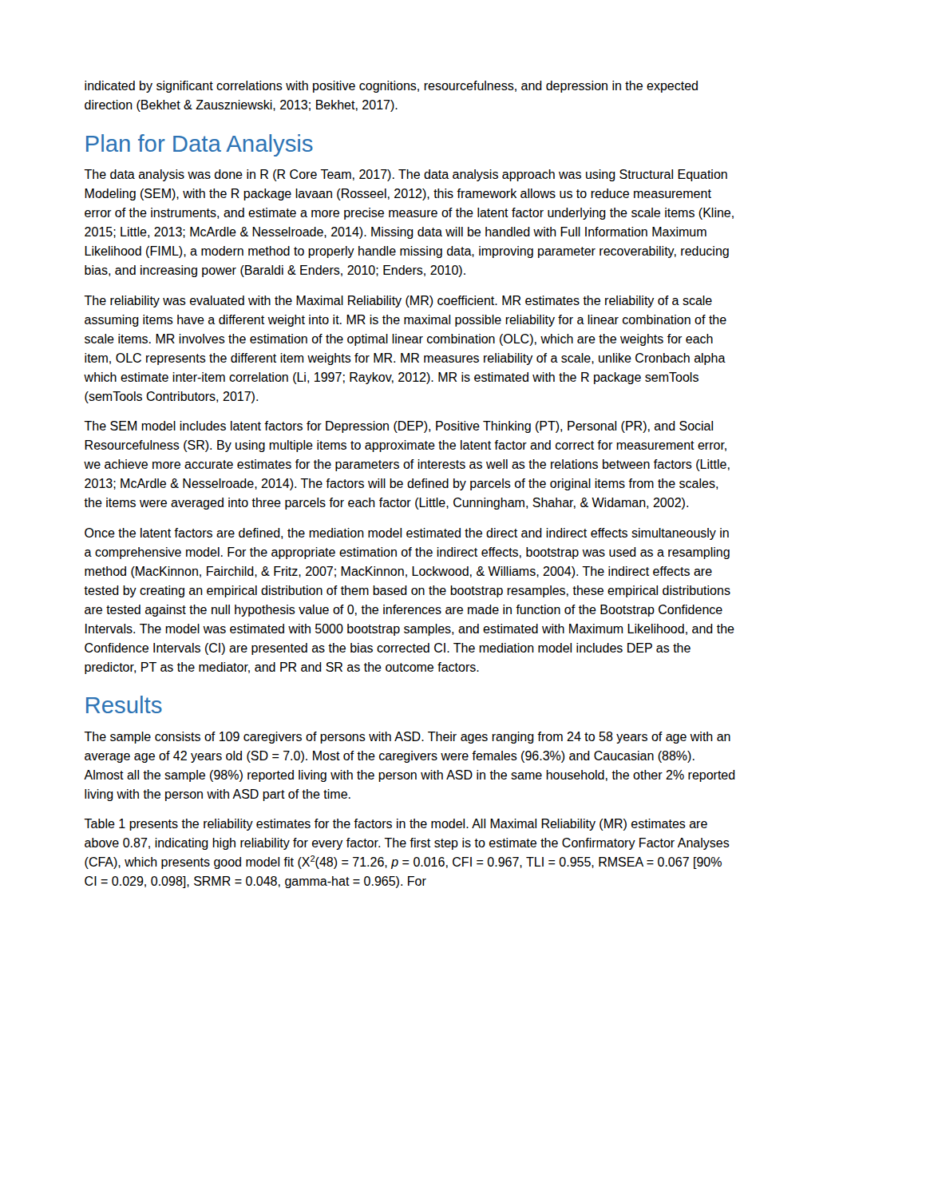indicated by significant correlations with positive cognitions, resourcefulness, and depression in the expected direction (Bekhet & Zauszniewski, 2013; Bekhet, 2017).
Plan for Data Analysis
The data analysis was done in R (R Core Team, 2017). The data analysis approach was using Structural Equation Modeling (SEM), with the R package lavaan (Rosseel, 2012), this framework allows us to reduce measurement error of the instruments, and estimate a more precise measure of the latent factor underlying the scale items (Kline, 2015; Little, 2013; McArdle & Nesselroade, 2014). Missing data will be handled with Full Information Maximum Likelihood (FIML), a modern method to properly handle missing data, improving parameter recoverability, reducing bias, and increasing power (Baraldi & Enders, 2010; Enders, 2010).
The reliability was evaluated with the Maximal Reliability (MR) coefficient. MR estimates the reliability of a scale assuming items have a different weight into it. MR is the maximal possible reliability for a linear combination of the scale items. MR involves the estimation of the optimal linear combination (OLC), which are the weights for each item, OLC represents the different item weights for MR. MR measures reliability of a scale, unlike Cronbach alpha which estimate inter-item correlation (Li, 1997; Raykov, 2012). MR is estimated with the R package semTools (semTools Contributors, 2017).
The SEM model includes latent factors for Depression (DEP), Positive Thinking (PT), Personal (PR), and Social Resourcefulness (SR). By using multiple items to approximate the latent factor and correct for measurement error, we achieve more accurate estimates for the parameters of interests as well as the relations between factors (Little, 2013; McArdle & Nesselroade, 2014). The factors will be defined by parcels of the original items from the scales, the items were averaged into three parcels for each factor (Little, Cunningham, Shahar, & Widaman, 2002).
Once the latent factors are defined, the mediation model estimated the direct and indirect effects simultaneously in a comprehensive model. For the appropriate estimation of the indirect effects, bootstrap was used as a resampling method (MacKinnon, Fairchild, & Fritz, 2007; MacKinnon, Lockwood, & Williams, 2004). The indirect effects are tested by creating an empirical distribution of them based on the bootstrap resamples, these empirical distributions are tested against the null hypothesis value of 0, the inferences are made in function of the Bootstrap Confidence Intervals. The model was estimated with 5000 bootstrap samples, and estimated with Maximum Likelihood, and the Confidence Intervals (CI) are presented as the bias corrected CI. The mediation model includes DEP as the predictor, PT as the mediator, and PR and SR as the outcome factors.
Results
The sample consists of 109 caregivers of persons with ASD. Their ages ranging from 24 to 58 years of age with an average age of 42 years old (SD = 7.0). Most of the caregivers were females (96.3%) and Caucasian (88%). Almost all the sample (98%) reported living with the person with ASD in the same household, the other 2% reported living with the person with ASD part of the time.
Table 1 presents the reliability estimates for the factors in the model. All Maximal Reliability (MR) estimates are above 0.87, indicating high reliability for every factor. The first step is to estimate the Confirmatory Factor Analyses (CFA), which presents good model fit (X2(48) = 71.26, p = 0.016, CFI = 0.967, TLI = 0.955, RMSEA = 0.067 [90% CI = 0.029, 0.098], SRMR = 0.048, gamma-hat = 0.965). For